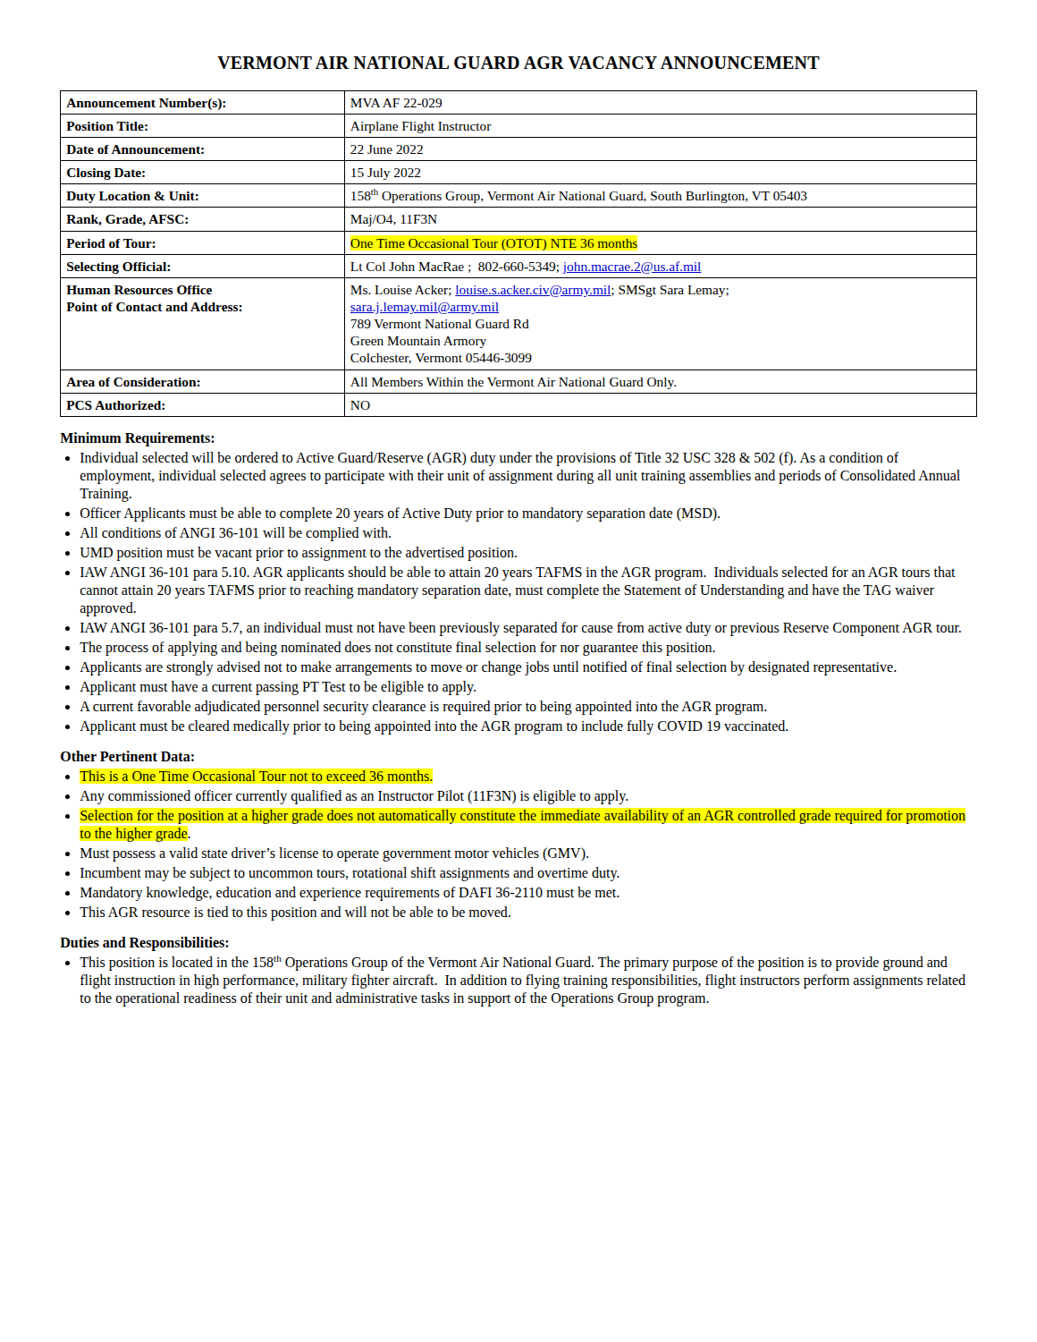VERMONT AIR NATIONAL GUARD AGR VACANCY ANNOUNCEMENT
| Announcement Number(s): | MVA AF 22-029 |
| Position Title: | Airplane Flight Instructor |
| Date of Announcement: | 22 June 2022 |
| Closing Date: | 15 July 2022 |
| Duty Location & Unit: | 158 th Operations Group, Vermont Air National Guard, South Burlington, VT 05403 |
| Rank, Grade, AFSC: | Maj/O4, 11F3N |
| Period of Tour: | One Time Occasional Tour (OTOT) NTE 36 months |
| Selecting Official: | Lt Col John MacRae ; 802-660-5349; john.macrae.2@us.af.mil |
| Human Resources Office Point of Contact and Address: | Ms. Louise Acker; louise.s.acker.civ@army.mil ; SMSgt Sara Lemay; sara.j.lemay.mil@army.mil 789 Vermont National Guard Rd Green Mountain Armory Colchester, Vermont 05446-3099 |
| Area of Consideration: | All Members Within the Vermont Air National Guard Only. |
| PCS Authorized: | NO |
Minimum Requirements:
Individual selected will be ordered to Active Guard/Reserve (AGR) duty under the provisions of Title 32 USC 328 & 502 (f). As a condition of employment, individual selected agrees to participate with their unit of assignment during all unit training assemblies and periods of Consolidated Annual Training.
Officer Applicants must be able to complete 20 years of Active Duty prior to mandatory separation date (MSD).
All conditions of ANGI 36-101 will be complied with.
UMD position must be vacant prior to assignment to the advertised position.
IAW ANGI 36-101 para 5.10. AGR applicants should be able to attain 20 years TAFMS in the AGR program. Individuals selected for an AGR tours that cannot attain 20 years TAFMS prior to reaching mandatory separation date, must complete the Statement of Understanding and have the TAG waiver approved.
IAW ANGI 36-101 para 5.7, an individual must not have been previously separated for cause from active duty or previous Reserve Component AGR tour.
The process of applying and being nominated does not constitute final selection for nor guarantee this position.
Applicants are strongly advised not to make arrangements to move or change jobs until notified of final selection by designated representative.
Applicant must have a current passing PT Test to be eligible to apply.
A current favorable adjudicated personnel security clearance is required prior to being appointed into the AGR program.
Applicant must be cleared medically prior to being appointed into the AGR program to include fully COVID 19 vaccinated.
Other Pertinent Data:
This is a One Time Occasional Tour not to exceed 36 months.
Any commissioned officer currently qualified as an Instructor Pilot (11F3N) is eligible to apply.
Selection for the position at a higher grade does not automatically constitute the immediate availability of an AGR controlled grade required for promotion to the higher grade.
Must possess a valid state driver’s license to operate government motor vehicles (GMV).
Incumbent may be subject to uncommon tours, rotational shift assignments and overtime duty.
Mandatory knowledge, education and experience requirements of DAFI 36-2110 must be met.
This AGR resource is tied to this position and will not be able to be moved.
Duties and Responsibilities:
This position is located in the 158th Operations Group of the Vermont Air National Guard. The primary purpose of the position is to provide ground and flight instruction in high performance, military fighter aircraft. In addition to flying training responsibilities, flight instructors perform assignments related to the operational readiness of their unit and administrative tasks in support of the Operations Group program.